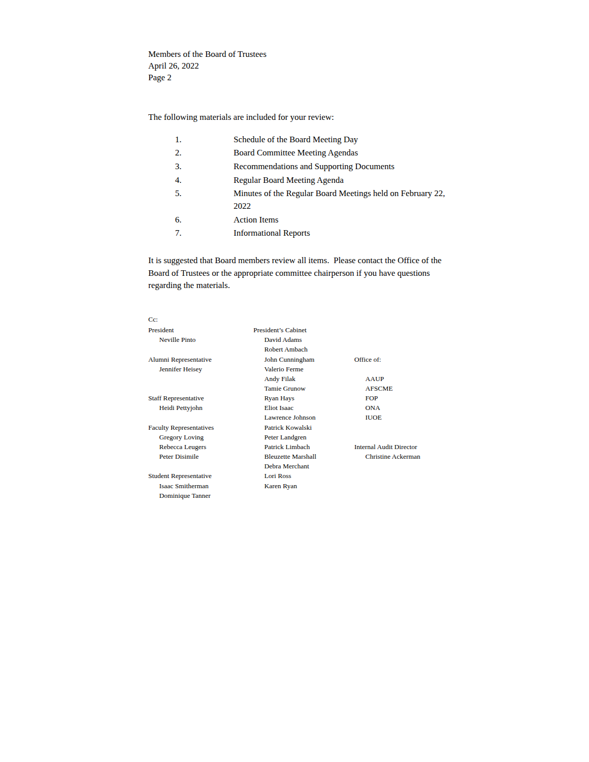Members of the Board of Trustees
April 26, 2022
Page 2
The following materials are included for your review:
| 1. | Schedule of the Board Meeting Day |
| 2. | Board Committee Meeting Agendas |
| 3. | Recommendations and Supporting Documents |
| 4. | Regular Board Meeting Agenda |
| 5. | Minutes of the Regular Board Meetings held on February 22, 2022 |
| 6. | Action Items |
| 7. | Informational Reports |
It is suggested that Board members review all items. Please contact the Office of the Board of Trustees or the appropriate committee chairperson if you have questions regarding the materials.
Cc:
| President | President’s Cabinet | |
| Neville Pinto | David Adams | |
| | Robert Ambach | |
| Alumni Representative | John Cunningham | Office of: |
| Jennifer Heisey | Valerio Ferme | |
| | Andy Filak | AAUP |
| | Tamie Grunow | AFSCME |
| Staff Representative | Ryan Hays | FOP |
| Heidi Pettyjohn | Eliot Isaac | ONA |
| | Lawrence Johnson | IUOE |
| Faculty Representatives | Patrick Kowalski | |
| Gregory Loving | Peter Landgren | |
| Rebecca Leugers | Patrick Limbach | Internal Audit Director |
| Peter Disimile | Bleuzette Marshall | Christine Ackerman |
| | Debra Merchant | |
| Student Representative | Lori Ross | |
| Isaac Smitherman | Karen Ryan | |
| Dominique Tanner | | |